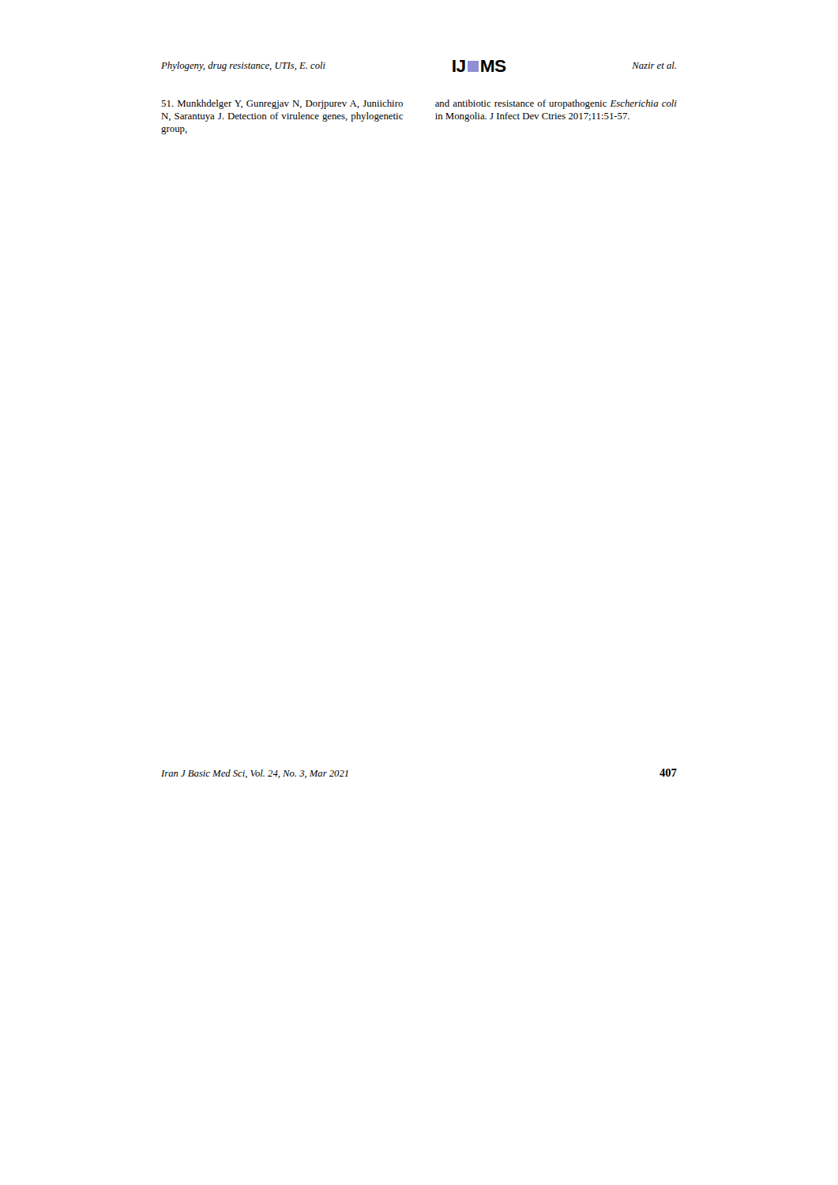Phylogeny, drug resistance, UTIs, E. coli
IJ MS
Nazir et al.
51. Munkhdelger Y, Gunregjav N, Dorjpurev A, Juniichiro N, Sarantuya J. Detection of virulence genes, phylogenetic group,
and antibiotic resistance of uropathogenic Escherichia coli in Mongolia. J Infect Dev Ctries 2017;11:51-57.
Iran J Basic Med Sci, Vol. 24, No. 3, Mar 2021
407